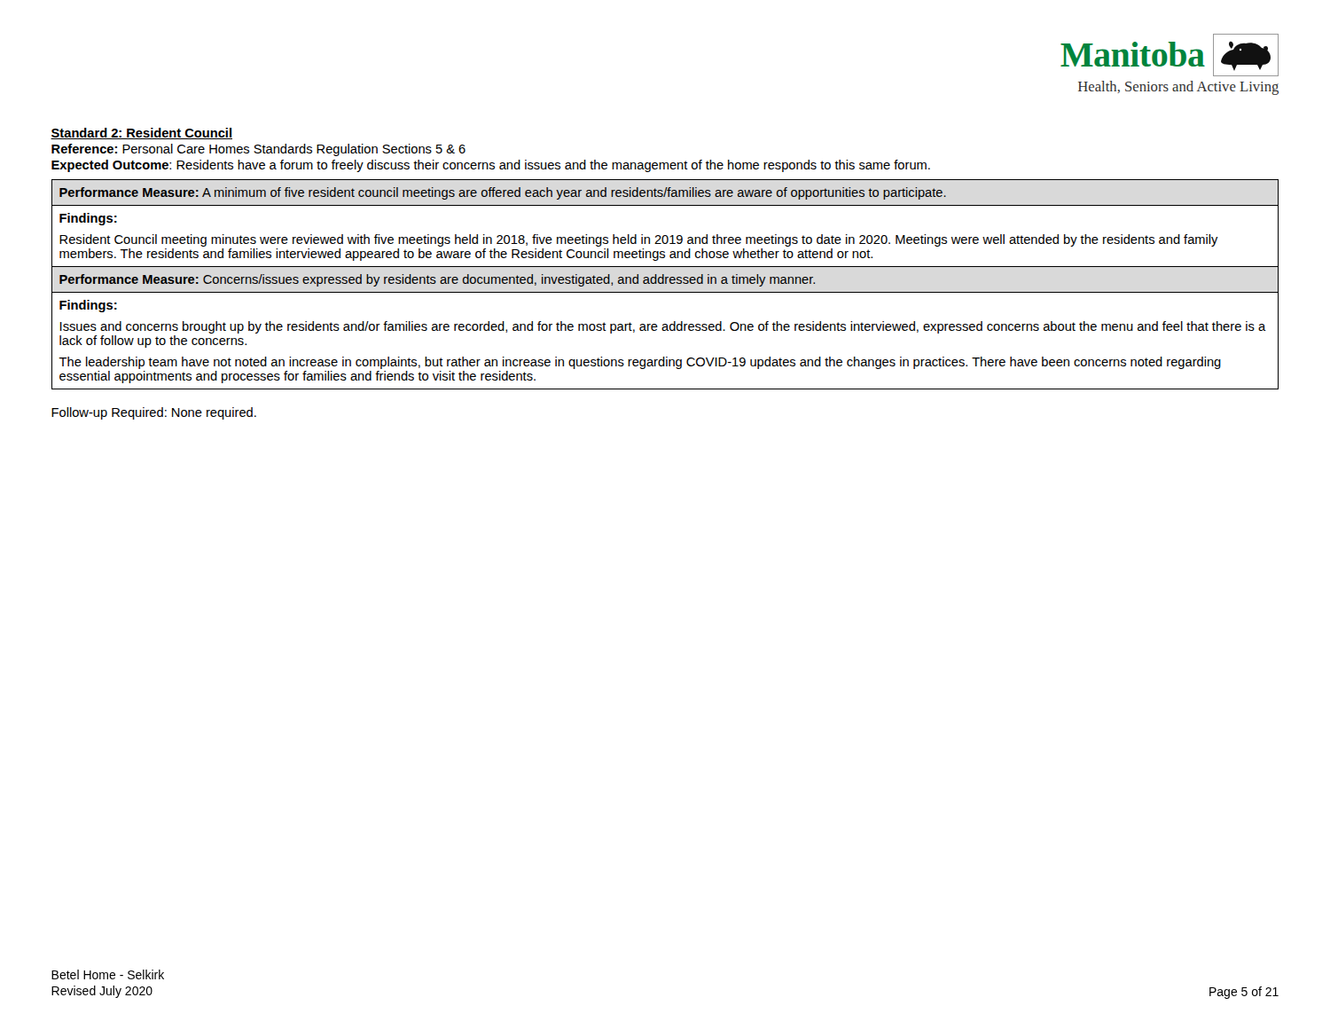Manitoba
Health, Seniors and Active Living
Standard 2: Resident Council
Reference: Personal Care Homes Standards Regulation Sections 5 & 6
Expected Outcome: Residents have a forum to freely discuss their concerns and issues and the management of the home responds to this same forum.
| Performance Measure: A minimum of five resident council meetings are offered each year and residents/families are aware of opportunities to participate. |
| Findings: Resident Council meeting minutes were reviewed with five meetings held in 2018, five meetings held in 2019 and three meetings to date in 2020. Meetings were well attended by the residents and family members. The residents and families interviewed appeared to be aware of the Resident Council meetings and chose whether to attend or not. |
| Performance Measure: Concerns/issues expressed by residents are documented, investigated, and addressed in a timely manner. |
| Findings: Issues and concerns brought up by the residents and/or families are recorded, and for the most part, are addressed. One of the residents interviewed, expressed concerns about the menu and feel that there is a lack of follow up to the concerns. The leadership team have not noted an increase in complaints, but rather an increase in questions regarding COVID-19 updates and the changes in practices. There have been concerns noted regarding essential appointments and processes for families and friends to visit the residents. |
Follow-up Required: None required.
Betel Home - Selkirk
Revised July 2020
Page 5 of 21